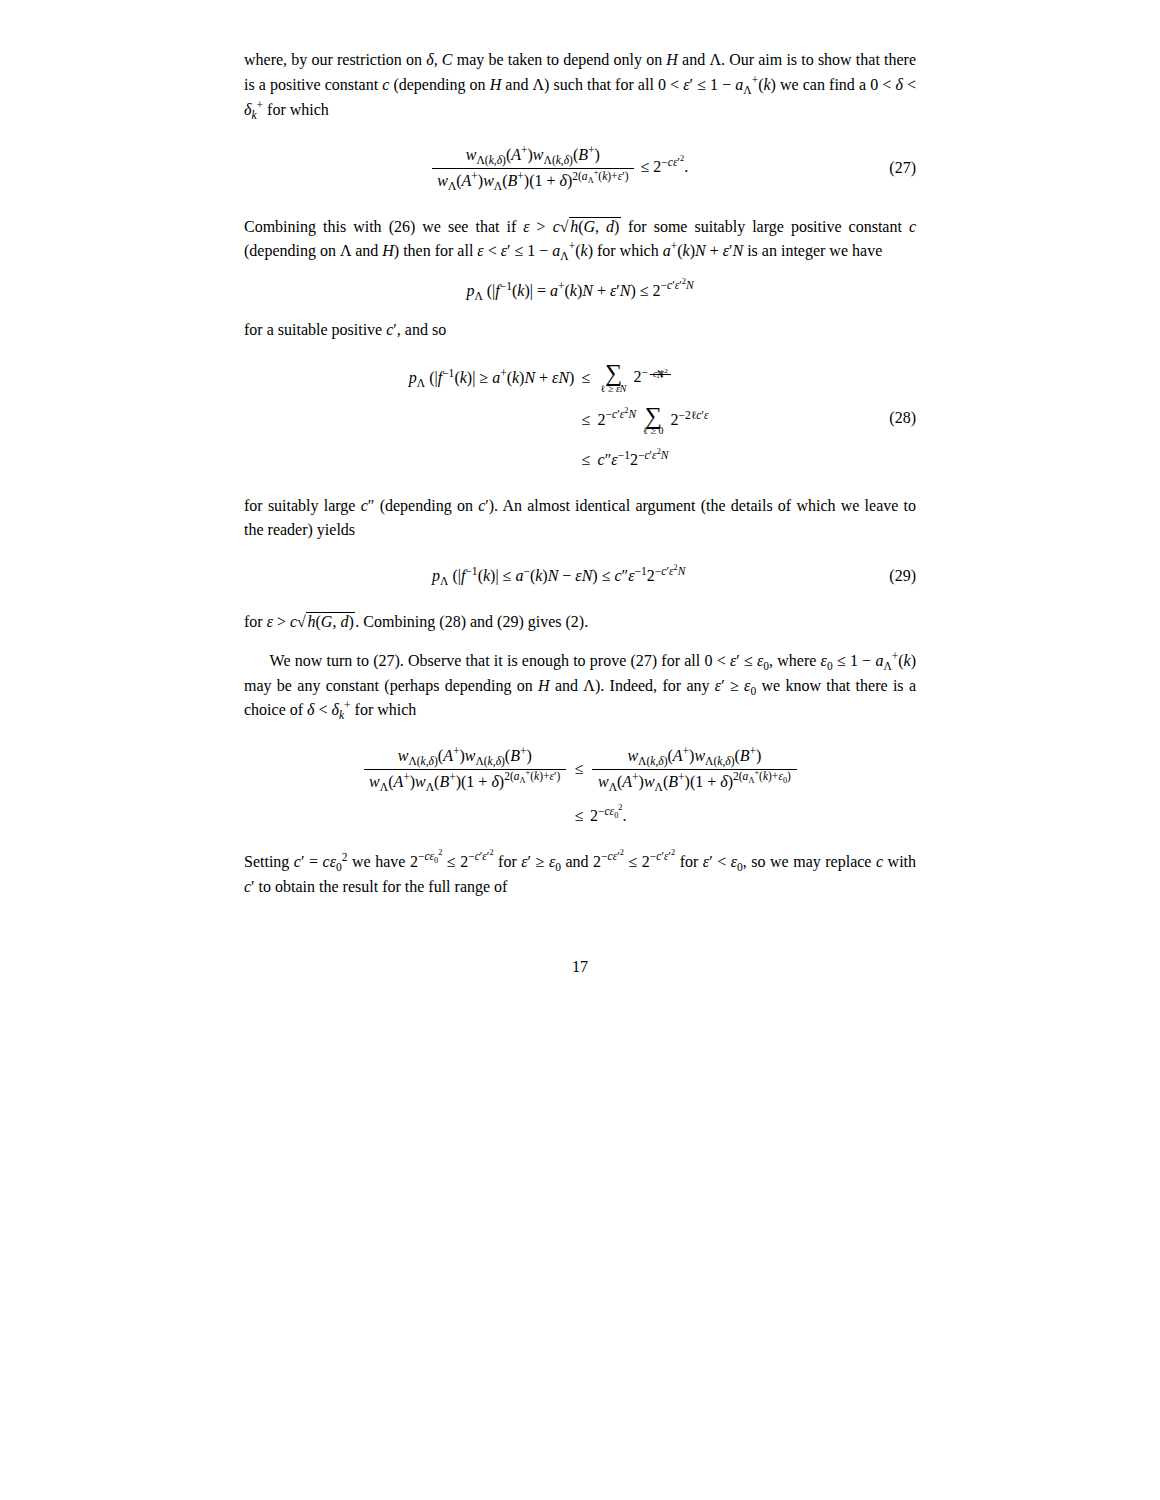where, by our restriction on δ, C may be taken to depend only on H and Λ. Our aim is to show that there is a positive constant c (depending on H and Λ) such that for all 0 < ε′ ≤ 1 − aΛ+(k) we can find a 0 < δ < δk+ for which
wΛ(k,δ)(A+)wΛ(k,δ)(B+) wΛ(A+)wΛ(B+)(1 + δ)2(aΛ+(k)+ε′) ≤ 2−cε′2.
(27)
Combining this with (26) we see that if ε > c√h(G, d) for some suitably large positive constant c (depending on Λ and H) then for all ε < ε′ ≤ 1 − aΛ+(k) for which a+(k)N + ε′N is an integer we have
pΛ (|f−1(k)| = a+(k)N + ε′N) ≤ 2−c′ε′2N
for a suitable positive c′, and so
pΛ (|f−1(k)| ≥ a+(k)N + εN)
≤
∑ℓ ≥ εN 2−c′ℓ2 N
≤
2−c′ε2N ∑ℓ ≥ 0 2−2ℓc′ε
≤
c″ε−12−c′ε2N
(28)
for suitably large c″ (depending on c′). An almost identical argument (the details of which we leave to the reader) yields
pΛ (|f−1(k)| ≤ a−(k)N − εN) ≤ c″ε−12−c′ε2N
(29)
for ε > c√h(G, d). Combining (28) and (29) gives (2).
We now turn to (27). Observe that it is enough to prove (27) for all 0 < ε′ ≤ ε0, where ε0 ≤ 1 − aΛ+(k) may be any constant (perhaps depending on H and Λ). Indeed, for any ε′ ≥ ε0 we know that there is a choice of δ < δk+ for which
wΛ(k,δ)(A+)wΛ(k,δ)(B+) wΛ(A+)wΛ(B+)(1 + δ)2(aΛ+(k)+ε′) ≤ wΛ(k,δ)(A+)wΛ(k,δ)(B+) wΛ(A+)wΛ(B+)(1 + δ)2(aΛ+(k)+ε0) ≤ 2−cε02.
Setting c′ = cε02 we have 2−cε02 ≤ 2−c′ε′2 for ε′ ≥ ε0 and 2−cε′2 ≤ 2−c′ε′2 for ε′ < ε0, so we may replace c with c′ to obtain the result for the full range of
17